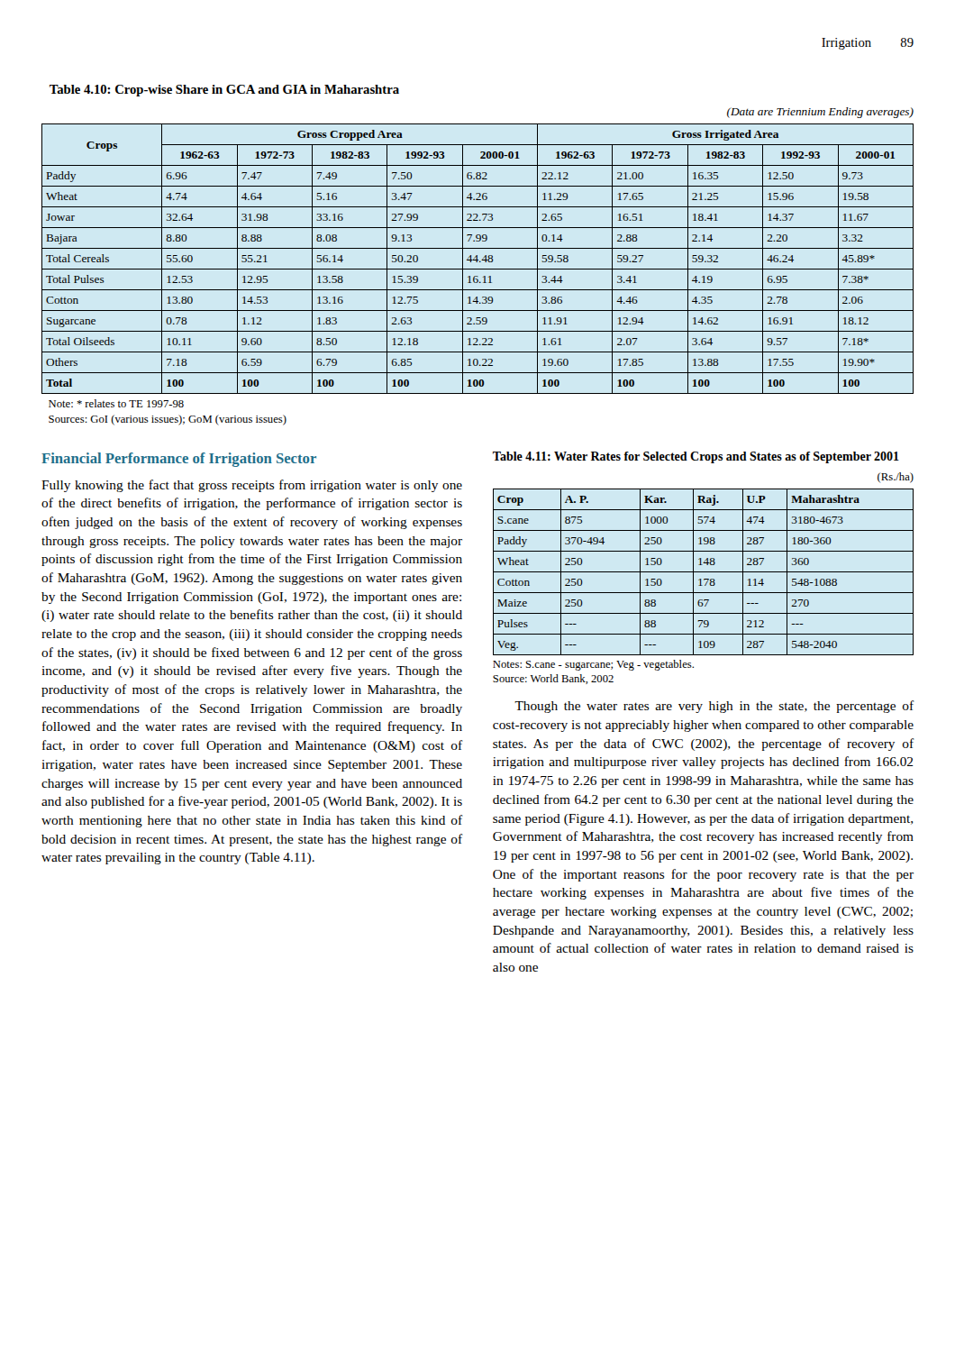Irrigation 89
Table 4.10: Crop-wise Share in GCA and GIA in Maharashtra
(Data are Triennium Ending averages)
| Crops | Gross Cropped Area | Gross Irrigated Area |
| --- | --- | --- |
| 1962-63 | 1972-73 | 1982-83 | 1992-93 | 2000-01 | 1962-63 | 1972-73 | 1982-83 | 1992-93 | 2000-01 |
| Paddy | 6.96 | 7.47 | 7.49 | 7.50 | 6.82 | 22.12 | 21.00 | 16.35 | 12.50 | 9.73 |
| Wheat | 4.74 | 4.64 | 5.16 | 3.47 | 4.26 | 11.29 | 17.65 | 21.25 | 15.96 | 19.58 |
| Jowar | 32.64 | 31.98 | 33.16 | 27.99 | 22.73 | 2.65 | 16.51 | 18.41 | 14.37 | 11.67 |
| Bajara | 8.80 | 8.88 | 8.08 | 9.13 | 7.99 | 0.14 | 2.88 | 2.14 | 2.20 | 3.32 |
| Total Cereals | 55.60 | 55.21 | 56.14 | 50.20 | 44.48 | 59.58 | 59.27 | 59.32 | 46.24 | 45.89* |
| Total Pulses | 12.53 | 12.95 | 13.58 | 15.39 | 16.11 | 3.44 | 3.41 | 4.19 | 6.95 | 7.38* |
| Cotton | 13.80 | 14.53 | 13.16 | 12.75 | 14.39 | 3.86 | 4.46 | 4.35 | 2.78 | 2.06 |
| Sugarcane | 0.78 | 1.12 | 1.83 | 2.63 | 2.59 | 11.91 | 12.94 | 14.62 | 16.91 | 18.12 |
| Total Oilseeds | 10.11 | 9.60 | 8.50 | 12.18 | 12.22 | 1.61 | 2.07 | 3.64 | 9.57 | 7.18* |
| Others | 7.18 | 6.59 | 6.79 | 6.85 | 10.22 | 19.60 | 17.85 | 13.88 | 17.55 | 19.90* |
| Total | 100 | 100 | 100 | 100 | 100 | 100 | 100 | 100 | 100 | 100 |
Note: * relates to TE 1997-98
Sources: GoI (various issues); GoM (various issues)
Financial Performance of Irrigation Sector
Fully knowing the fact that gross receipts from irrigation water is only one of the direct benefits of irrigation, the performance of irrigation sector is often judged on the basis of the extent of recovery of working expenses through gross receipts. The policy towards water rates has been the major points of discussion right from the time of the First Irrigation Commission of Maharashtra (GoM, 1962). Among the suggestions on water rates given by the Second Irrigation Commission (GoI, 1972), the important ones are: (i) water rate should relate to the benefits rather than the cost, (ii) it should relate to the crop and the season, (iii) it should consider the cropping needs of the states, (iv) it should be fixed between 6 and 12 per cent of the gross income, and (v) it should be revised after every five years. Though the productivity of most of the crops is relatively lower in Maharashtra, the recommendations of the Second Irrigation Commission are broadly followed and the water rates are revised with the required frequency. In fact, in order to cover full Operation and Maintenance (O&M) cost of irrigation, water rates have been increased since September 2001. These charges will increase by 15 per cent every year and have been announced and also published for a five-year period, 2001-05 (World Bank, 2002). It is worth mentioning here that no other state in India has taken this kind of bold decision in recent times. At present, the state has the highest range of water rates prevailing in the country (Table 4.11).
Table 4.11: Water Rates for Selected Crops and States as of September 2001
(Rs./ha)
| Crop | A. P. | Kar. | Raj. | U.P | Maharashtra |
| --- | --- | --- | --- | --- | --- |
| S.cane | 875 | 1000 | 574 | 474 | 3180-4673 |
| Paddy | 370-494 | 250 | 198 | 287 | 180-360 |
| Wheat | 250 | 150 | 148 | 287 | 360 |
| Cotton | 250 | 150 | 178 | 114 | 548-1088 |
| Maize | 250 | 88 | 67 | --- | 270 |
| Pulses | --- | 88 | 79 | 212 | --- |
| Veg. | --- | --- | 109 | 287 | 548-2040 |
Notes: S.cane - sugarcane; Veg - vegetables.
Source: World Bank, 2002
Though the water rates are very high in the state, the percentage of cost-recovery is not appreciably higher when compared to other comparable states. As per the data of CWC (2002), the percentage of recovery of irrigation and multipurpose river valley projects has declined from 166.02 in 1974-75 to 2.26 per cent in 1998-99 in Maharashtra, while the same has declined from 64.2 per cent to 6.30 per cent at the national level during the same period (Figure 4.1). However, as per the data of irrigation department, Government of Maharashtra, the cost recovery has increased recently from 19 per cent in 1997-98 to 56 per cent in 2001-02 (see, World Bank, 2002). One of the important reasons for the poor recovery rate is that the per hectare working expenses in Maharashtra are about five times of the average per hectare working expenses at the country level (CWC, 2002; Deshpande and Narayanamoorthy, 2001). Besides this, a relatively less amount of actual collection of water rates in relation to demand raised is also one